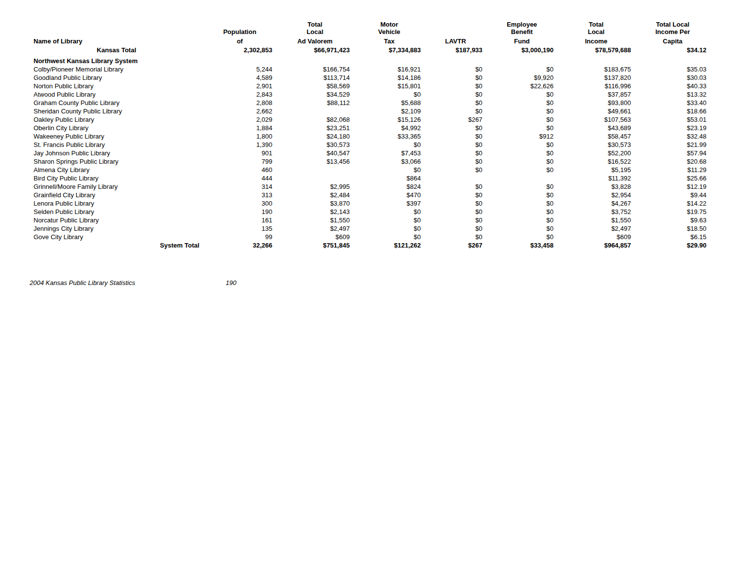| | Population | Total Local | Motor Vehicle | | Employee Benefit | Total Local | Total Local Income Per |
| --- | --- | --- | --- | --- | --- | --- | --- |
| Name of Library | of | Ad Valorem | Tax | LAVTR | Fund | Income | Capita |
| Kansas Total | 2,302,853 | $66,971,423 | $7,334,883 | $187,933 | $3,000,190 | $78,579,688 | $34.12 |
| Northwest Kansas Library System |
| Colby/Pioneer Memorial Library | 5,244 | $166,754 | $16,921 | $0 | $0 | $183,675 | $35.03 |
| Goodland Public Library | 4,589 | $113,714 | $14,186 | $0 | $9,920 | $137,820 | $30.03 |
| Norton Public Library | 2,901 | $58,569 | $15,801 | $0 | $22,626 | $116,996 | $40.33 |
| Atwood Public Library | 2,843 | $34,529 | $0 | $0 | $0 | $37,857 | $13.32 |
| Graham County Public Library | 2,808 | $88,112 | $5,688 | $0 | $0 | $93,800 | $33.40 |
| Sheridan County Public Library | 2,662 | | $2,109 | $0 | $0 | $49,661 | $18.66 |
| Oakley Public Library | 2,029 | $82,068 | $15,126 | $267 | $0 | $107,563 | $53.01 |
| Oberlin City Library | 1,884 | $23,251 | $4,992 | $0 | $0 | $43,689 | $23.19 |
| Wakeeney Public Library | 1,800 | $24,180 | $33,365 | $0 | $912 | $58,457 | $32.48 |
| St. Francis Public Library | 1,390 | $30,573 | $0 | $0 | $0 | $30,573 | $21.99 |
| Jay Johnson Public Library | 901 | $40,547 | $7,453 | $0 | $0 | $52,200 | $57.94 |
| Sharon Springs Public Library | 799 | $13,456 | $3,066 | $0 | $0 | $16,522 | $20.68 |
| Almena City Library | 460 | | $0 | $0 | $0 | $5,195 | $11.29 |
| Bird City Public Library | 444 | | $864 | | | $11,392 | $25.66 |
| Grinnell/Moore Family Library | 314 | $2,995 | $824 | $0 | $0 | $3,828 | $12.19 |
| Grainfield City Library | 313 | $2,484 | $470 | $0 | $0 | $2,954 | $9.44 |
| Lenora Public Library | 300 | $3,870 | $397 | $0 | $0 | $4,267 | $14.22 |
| Selden Public Library | 190 | $2,143 | $0 | $0 | $0 | $3,752 | $19.75 |
| Norcatur Public Library | 161 | $1,550 | $0 | $0 | $0 | $1,550 | $9.63 |
| Jennings City Library | 135 | $2,497 | $0 | $0 | $0 | $2,497 | $18.50 |
| Gove City Library | 99 | $609 | $0 | $0 | $0 | $609 | $6.15 |
| System Total | 32,266 | $751,845 | $121,262 | $267 | $33,458 | $964,857 | $29.90 |
2004 Kansas Public Library Statistics 190